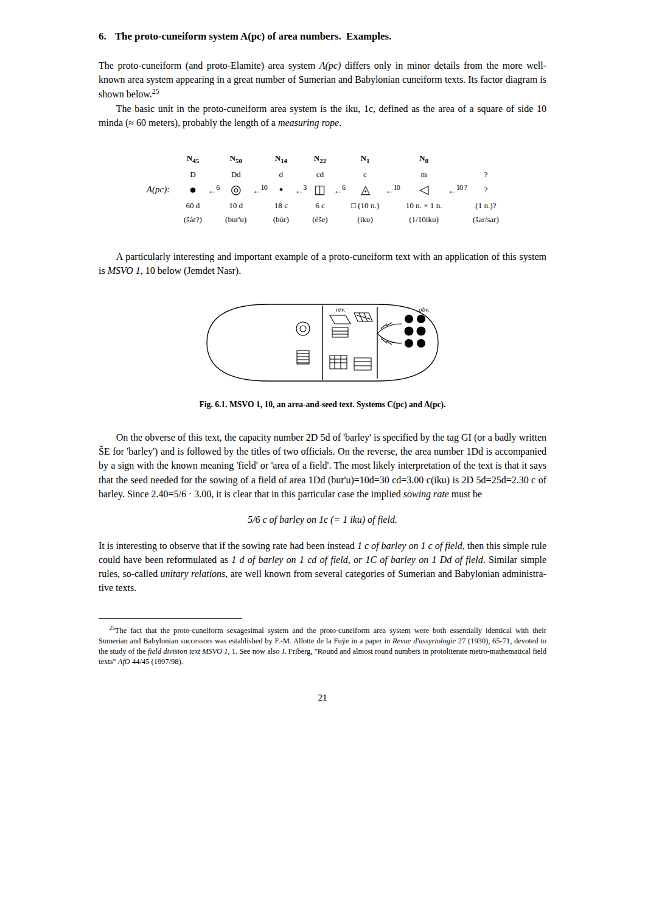6. The proto-cuneiform system A(pc) of area numbers. Examples.
The proto-cuneiform (and proto-Elamite) area system A(pc) differs only in minor details from the more well-known area system appearing in a great number of Sumerian and Babylonian cuneiform texts. Its factor diagram is shown below.25
The basic unit in the proto-cuneiform area system is the iku, 1c, defined as the area of a square of side 10 minda (≈ 60 meters), probably the length of a measuring rope.
| | N 45 | | N 50 | | N 14 | | N 22 | | N 1 | | N 8 | | |
| | D | | Dd | | d | | cd | | c | | m | | ? |
| A(pc): | ● | ← 6 | ◎ | ← 10 | • | ← 3 | ◫ | ← 6 | ◬ | ← 10 | ◁ | ← 10 ? | ? |
| | 60 d | | 10 d | | 18 c | | 6 c | | □ (10 n.) | | 10 n. × 1 n. | | (1 n.)? |
| | (šár?) | | (bur'u) | | (bùr) | | (èše) | | (iku) | | (1/10iku) | | (šar/sar) |
A particularly interesting and important example of a proto-cuneiform text with an application of this system is MSVO 1, 10 below (Jemdet Nasr).
rev. obv.
Fig. 6.1. MSVO 1, 10, an area-and-seed text. Systems C(pc) and A(pc).
On the obverse of this text, the capacity number 2D 5d of 'barley' is specified by the tag GI (or a badly written ŠE for 'barley') and is followed by the titles of two officials. On the reverse, the area number 1Dd is accompanied by a sign with the known meaning 'field' or 'area of a field'. The most likely interpretation of the text is that it says that the seed needed for the sowing of a field of area 1Dd (bur'u)=10d=30 cd=3.00 c(iku) is 2D 5d=25d=2.30 c of barley. Since 2.40=5/6 · 3.00, it is clear that in this particular case the implied sowing rate must be
5/6 c of barley on 1c (= 1 iku) of field.
It is interesting to observe that if the sowing rate had been instead 1 c of barley on 1 c of field, then this simple rule could have been reformulated as 1 d of barley on 1 cd of field, or 1C of barley on 1 Dd of field. Similar simple rules, so-called unitary relations, are well known from several categories of Sumerian and Babylonian administrative texts.
25 The fact that the proto-cuneiform sexagesimal system and the proto-cuneiform area system were both essentially identical with their Sumerian and Babylonian successors was established by F.-M. Allotte de la Fuÿe in a paper in Revue d'assyriologie 27 (1930), 65-71, devoted to the study of the field division text MSVO 1, 1. See now also J. Friberg, "Round and almost round numbers in protoliterate metro-mathematical field texts" AfO 44/45 (1997/98).
21